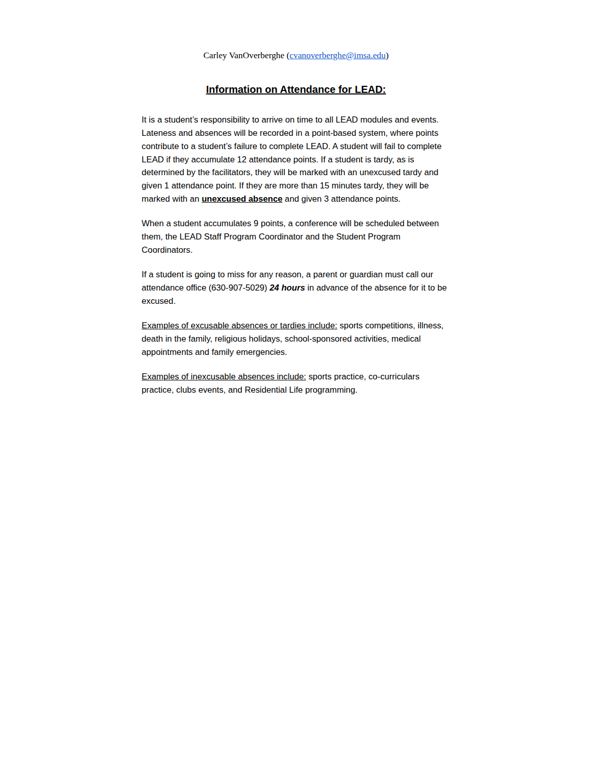Carley VanOverberghe (cvanoverberghe@imsa.edu)
Information on Attendance for LEAD:
It is a student’s responsibility to arrive on time to all LEAD modules and events. Lateness and absences will be recorded in a point-based system, where points contribute to a student’s failure to complete LEAD. A student will fail to complete LEAD if they accumulate 12 attendance points. If a student is tardy, as is determined by the facilitators, they will be marked with an unexcused tardy and given 1 attendance point. If they are more than 15 minutes tardy, they will be marked with an unexcused absence and given 3 attendance points.
When a student accumulates 9 points, a conference will be scheduled between them, the LEAD Staff Program Coordinator and the Student Program Coordinators.
If a student is going to miss for any reason, a parent or guardian must call our attendance office (630-907-5029) 24 hours in advance of the absence for it to be excused.
Examples of excusable absences or tardies include: sports competitions, illness, death in the family, religious holidays, school-sponsored activities, medical appointments and family emergencies.
Examples of inexcusable absences include: sports practice, co-curriculars practice, clubs events, and Residential Life programming.